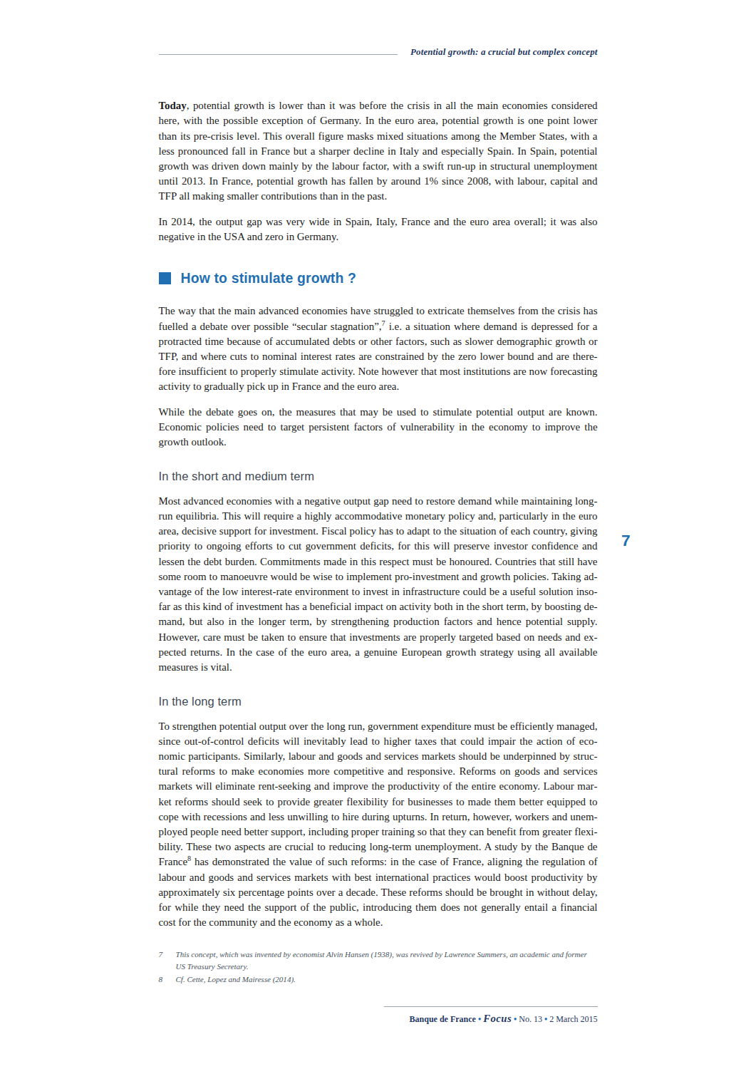Potential growth: a crucial but complex concept
7
Today, potential growth is lower than it was before the crisis in all the main economies considered here, with the possible exception of Germany. In the euro area, potential growth is one point lower than its pre-crisis level. This overall figure masks mixed situations among the Member States, with a less pronounced fall in France but a sharper decline in Italy and especially Spain. In Spain, potential growth was driven down mainly by the labour factor, with a swift run-up in structural unemployment until 2013. In France, potential growth has fallen by around 1% since 2008, with labour, capital and TFP all making smaller contributions than in the past.
In 2014, the output gap was very wide in Spain, Italy, France and the euro area overall; it was also negative in the USA and zero in Germany.
How to stimulate growth ?
The way that the main advanced economies have struggled to extricate themselves from the crisis has fuelled a debate over possible “secular stagnation”,7 i.e. a situation where demand is depressed for a protracted time because of accumulated debts or other factors, such as slower demographic growth or TFP, and where cuts to nominal interest rates are constrained by the zero lower bound and are therefore insufficient to properly stimulate activity. Note however that most institutions are now forecasting activity to gradually pick up in France and the euro area.
While the debate goes on, the measures that may be used to stimulate potential output are known. Economic policies need to target persistent factors of vulnerability in the economy to improve the growth outlook.
In the short and medium term
Most advanced economies with a negative output gap need to restore demand while maintaining long-run equilibria. This will require a highly accommodative monetary policy and, particularly in the euro area, decisive support for investment. Fiscal policy has to adapt to the situation of each country, giving priority to ongoing efforts to cut government deficits, for this will preserve investor confidence and lessen the debt burden. Commitments made in this respect must be honoured. Countries that still have some room to manoeuvre would be wise to implement pro-investment and growth policies. Taking advantage of the low interest-rate environment to invest in infrastructure could be a useful solution insofar as this kind of investment has a beneficial impact on activity both in the short term, by boosting demand, but also in the longer term, by strengthening production factors and hence potential supply. However, care must be taken to ensure that investments are properly targeted based on needs and expected returns. In the case of the euro area, a genuine European growth strategy using all available measures is vital.
In the long term
To strengthen potential output over the long run, government expenditure must be efficiently managed, since out-of-control deficits will inevitably lead to higher taxes that could impair the action of economic participants. Similarly, labour and goods and services markets should be underpinned by structural reforms to make economies more competitive and responsive. Reforms on goods and services markets will eliminate rent-seeking and improve the productivity of the entire economy. Labour market reforms should seek to provide greater flexibility for businesses to made them better equipped to cope with recessions and less unwilling to hire during upturns. In return, however, workers and unemployed people need better support, including proper training so that they can benefit from greater flexibility. These two aspects are crucial to reducing long-term unemployment. A study by the Banque de France8 has demonstrated the value of such reforms: in the case of France, aligning the regulation of labour and goods and services markets with best international practices would boost productivity by approximately six percentage points over a decade. These reforms should be brought in without delay, for while they need the support of the public, introducing them does not generally entail a financial cost for the community and the economy as a whole.
7 This concept, which was invented by economist Alvin Hansen (1938), was revived by Lawrence Summers, an academic and former US Treasury Secretary.
8 Cf. Cette, Lopez and Mairesse (2014).
Banque de France • Focus • No. 13 • 2 March 2015